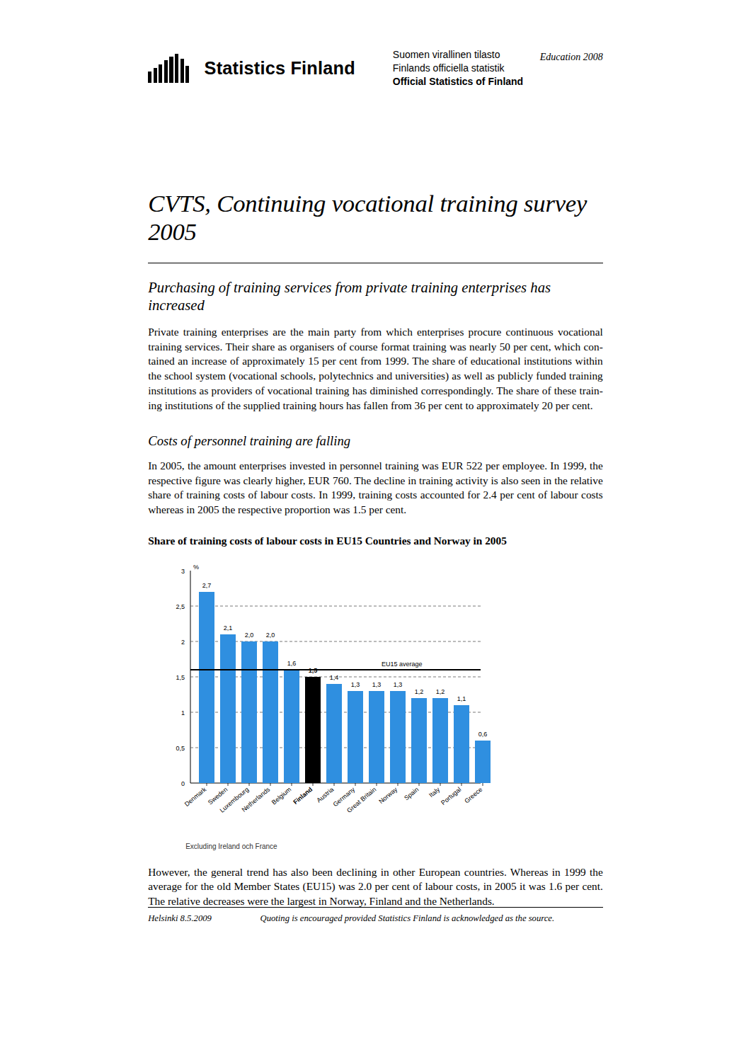Statistics Finland
Suomen virallinen tilasto
Finlands officiella statistik
Official Statistics of Finland
Education 2008
CVTS, Continuing vocational training survey 2005
Purchasing of training services from private training enterprises has increased
Private training enterprises are the main party from which enterprises procure continuous vocational training services. Their share as organisers of course format training was nearly 50 per cent, which contained an increase of approximately 15 per cent from 1999. The share of educational institutions within the school system (vocational schools, polytechnics and universities) as well as publicly funded training institutions as providers of vocational training has diminished correspondingly. The share of these training institutions of the supplied training hours has fallen from 36 per cent to approximately 20 per cent.
Costs of personnel training are falling
In 2005, the amount enterprises invested in personnel training was EUR 522 per employee. In 1999, the respective figure was clearly higher, EUR 760. The decline in training activity is also seen in the relative share of training costs of labour costs. In 1999, training costs accounted for 2.4 per cent of labour costs whereas in 2005 the respective proportion was 1.5 per cent.
Share of training costs of labour costs in EU15 Countries and Norway in 2005
3 2,5 2 1,5 1 0,5 0 % 2,7 2,1 2,0 2,0 1,6 1,5 1,4 1,3 1,3 1,3 1,2 1,2 1,1 0,6 EU15 average Denmark Sweden Luxembourg Netherlands Belgium Finland Austria Germany Great Britain Norway Spain Italy Portugal Greece
Excluding Ireland och France
However, the general trend has also been declining in other European countries. Whereas in 1999 the average for the old Member States (EU15) was 2.0 per cent of labour costs, in 2005 it was 1.6 per cent. The relative decreases were the largest in Norway, Finland and the Netherlands.
Helsinki 8.5.2009
Quoting is encouraged provided Statistics Finland is acknowledged as the source.